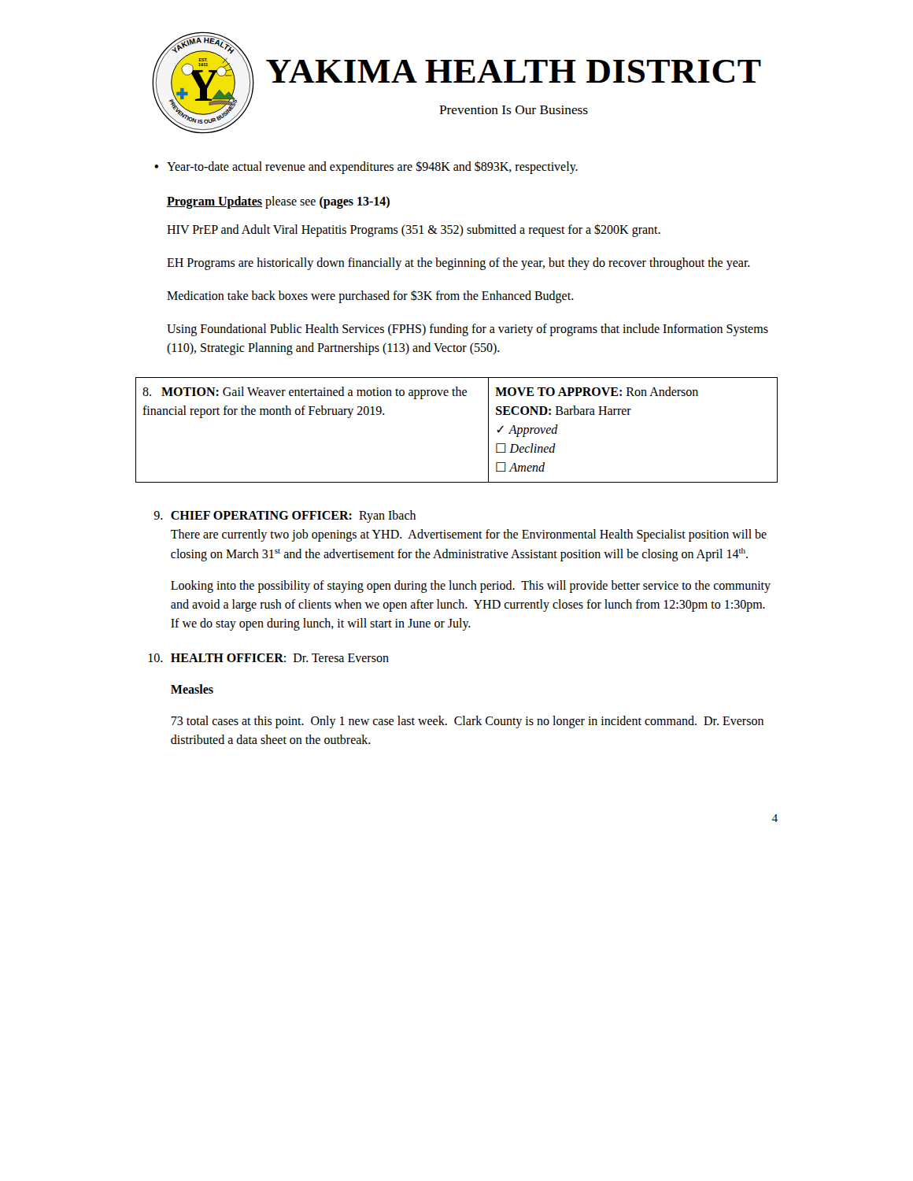YAKIMA HEALTH PREVENTION IS OUR BUSINESS EST. 1911 Y
YAKIMA HEALTH DISTRICT
Prevention Is Our Business
Year-to-date actual revenue and expenditures are $948K and $893K, respectively.
Program Updates please see (pages 13-14)
HIV PrEP and Adult Viral Hepatitis Programs (351 & 352) submitted a request for a $200K grant.
EH Programs are historically down financially at the beginning of the year, but they do recover throughout the year.
Medication take back boxes were purchased for $3K from the Enhanced Budget.
Using Foundational Public Health Services (FPHS) funding for a variety of programs that include Information Systems (110), Strategic Planning and Partnerships (113) and Vector (550).
| 8. MOTION: Gail Weaver entertained a motion to approve the financial report for the month of February 2019. | MOVE TO APPROVE: Ron Anderson SECOND: Barbara Harrer ✓ Approved ☐ Declined ☐ Amend |
9.
CHIEF OPERATING OFFICER: Ryan Ibach
There are currently two job openings at YHD. Advertisement for the Environmental Health Specialist position will be closing on March 31st and the advertisement for the Administrative Assistant position will be closing on April 14th.
Looking into the possibility of staying open during the lunch period. This will provide better service to the community and avoid a large rush of clients when we open after lunch. YHD currently closes for lunch from 12:30pm to 1:30pm. If we do stay open during lunch, it will start in June or July.
10.
HEALTH OFFICER: Dr. Teresa Everson
Measles
73 total cases at this point. Only 1 new case last week. Clark County is no longer in incident command. Dr. Everson distributed a data sheet on the outbreak.
4